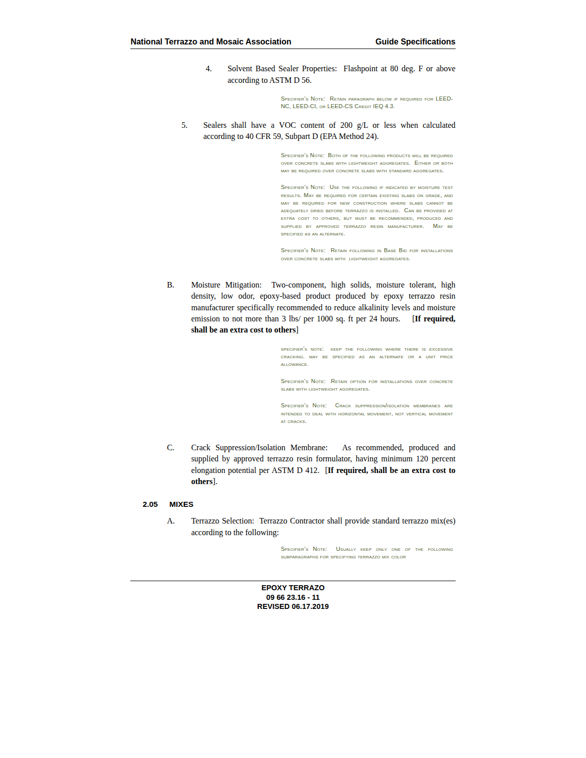National Terrazzo and Mosaic Association
Guide Specifications
4.
Solvent Based Sealer Properties: Flashpoint at 80 deg. F or above according to ASTM D 56.
Specifier’s Note: Retain paragraph below if required for LEED-NC, LEED-CI, or LEED-CS Credit IEQ 4.3.
5.
Sealers shall have a VOC content of 200 g/L or less when calculated according to 40 CFR 59, Subpart D (EPA Method 24).
Specifier’s Note: Both of the following products will be required over concrete slabs with lightweight aggregates. Either or both may be required over concrete slabs with standard aggregates.
Specifier’s Note: Use the following if indicated by moisture test results. May be required for certain existing slabs on grade, and may be required for new construction where slabs cannot be adequately dried before terrazzo is installed. Can be provided at extra cost to others, but must be recommended, produced and supplied by approved terrazzo resin manufacturer. May be specified as an alternate.
Specifier’s Note: Retain following in Base Bid for installations over concrete slabs with lightweight aggregates.
B.
Moisture Mitigation: Two-component, high solids, moisture tolerant, high density, low odor, epoxy-based product produced by epoxy terrazzo resin manufacturer specifically recommended to reduce alkalinity levels and moisture emission to not more than 3 lbs/ per 1000 sq. ft per 24 hours. [If required, shall be an extra cost to others]
specifier’s note: keep the following where there is excessive cracking. may be specified as an alternate or a unit price allowance.
Specifier’s Note: Retain option for installations over concrete slabs with lightweight aggregates.
Specifier’s Note: Crack suppression/isolation membranes are intended to deal with horizontal movement, not vertical movement at cracks.
C.
Crack Suppression/Isolation Membrane: As recommended, produced and supplied by approved terrazzo resin formulator, having minimum 120 percent elongation potential per ASTM D 412. [If required, shall be an extra cost to others].
2.05 MIXES
A.
Terrazzo Selection: Terrazzo Contractor shall provide standard terrazzo mix(es) according to the following:
Specifier’s Note: Usually keep only one of the following subparagraphs for specifying terrazzo mix color
EPOXY TERRAZO
09 66 23.16 - 11
REVISED 06.17.2019